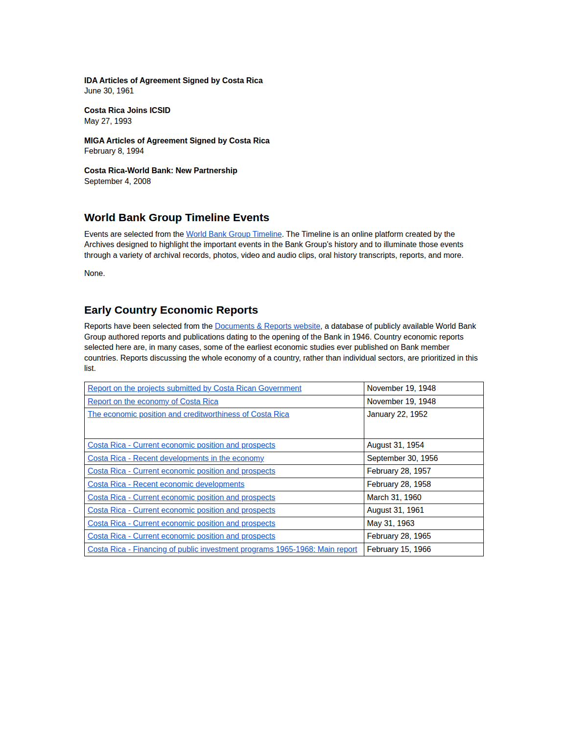IDA Articles of Agreement Signed by Costa Rica
June 30, 1961
Costa Rica Joins ICSID
May 27, 1993
MIGA Articles of Agreement Signed by Costa Rica
February 8, 1994
Costa Rica-World Bank: New Partnership
September 4, 2008
World Bank Group Timeline Events
Events are selected from the World Bank Group Timeline. The Timeline is an online platform created by the Archives designed to highlight the important events in the Bank Group's history and to illuminate those events through a variety of archival records, photos, video and audio clips, oral history transcripts, reports, and more.
None.
Early Country Economic Reports
Reports have been selected from the Documents & Reports website, a database of publicly available World Bank Group authored reports and publications dating to the opening of the Bank in 1946. Country economic reports selected here are, in many cases, some of the earliest economic studies ever published on Bank member countries. Reports discussing the whole economy of a country, rather than individual sectors, are prioritized in this list.
| Report on the projects submitted by Costa Rican Government | November 19, 1948 |
| Report on the economy of Costa Rica | November 19, 1948 |
| The economic position and creditworthiness of Costa Rica | January 22, 1952 |
| Costa Rica - Current economic position and prospects | August 31, 1954 |
| Costa Rica - Recent developments in the economy | September 30, 1956 |
| Costa Rica - Current economic position and prospects | February 28, 1957 |
| Costa Rica - Recent economic developments | February 28, 1958 |
| Costa Rica - Current economic position and prospects | March 31, 1960 |
| Costa Rica - Current economic position and prospects | August 31, 1961 |
| Costa Rica - Current economic position and prospects | May 31, 1963 |
| Costa Rica - Current economic position and prospects | February 28, 1965 |
| Costa Rica - Financing of public investment programs 1965-1968: Main report | February 15, 1966 |